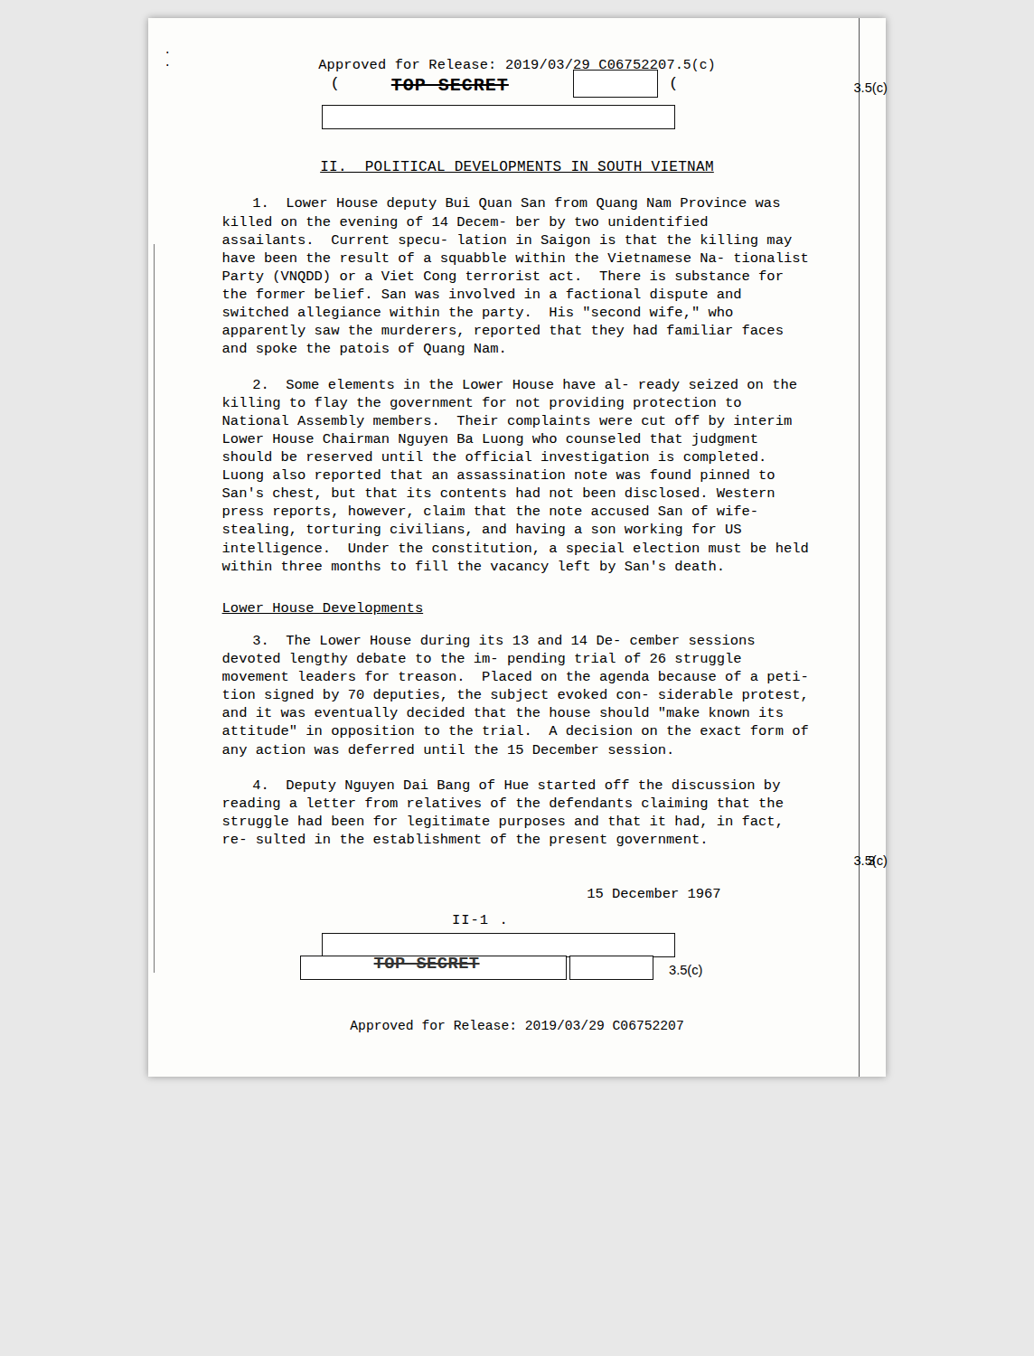.
.
Approved for Release: 2019/03/29 C06752207.5(c)
( TOP SECRET (
3.5(c)
II. POLITICAL DEVELOPMENTS IN SOUTH VIETNAM
1. Lower House deputy Bui Quan San from Quang Nam Province was killed on the evening of 14 Decem- ber by two unidentified assailants. Current specu- lation in Saigon is that the killing may have been the result of a squabble within the Vietnamese Na- tionalist Party (VNQDD) or a Viet Cong terrorist act. There is substance for the former belief. San was involved in a factional dispute and switched allegiance within the party. His "second wife," who apparently saw the murderers, reported that they had familiar faces and spoke the patois of Quang Nam.
2. Some elements in the Lower House have al- ready seized on the killing to flay the government for not providing protection to National Assembly members. Their complaints were cut off by interim Lower House Chairman Nguyen Ba Luong who counseled that judgment should be reserved until the official investigation is completed. Luong also reported that an assassination note was found pinned to San's chest, but that its contents had not been disclosed. Western press reports, however, claim that the note accused San of wife-stealing, torturing civilians, and having a son working for US intelligence. Under the constitution, a special election must be held within three months to fill the vacancy left by San's death.
Lower House Developments
3. The Lower House during its 13 and 14 De- cember sessions devoted lengthy debate to the im- pending trial of 26 struggle movement leaders for treason. Placed on the agenda because of a peti- tion signed by 70 deputies, the subject evoked con- siderable protest, and it was eventually decided that the house should "make known its attitude" in opposition to the trial. A decision on the exact form of any action was deferred until the 15 December session.
4. Deputy Nguyen Dai Bang of Hue started off the discussion by reading a letter from relatives of the defendants claiming that the struggle had been for legitimate purposes and that it had, in fact, re- sulted in the establishment of the present government.
15 December 1967
II-1.
TOP SECRET
3.5(c)
3.5(c)
3
Approved for Release: 2019/03/29 C06752207